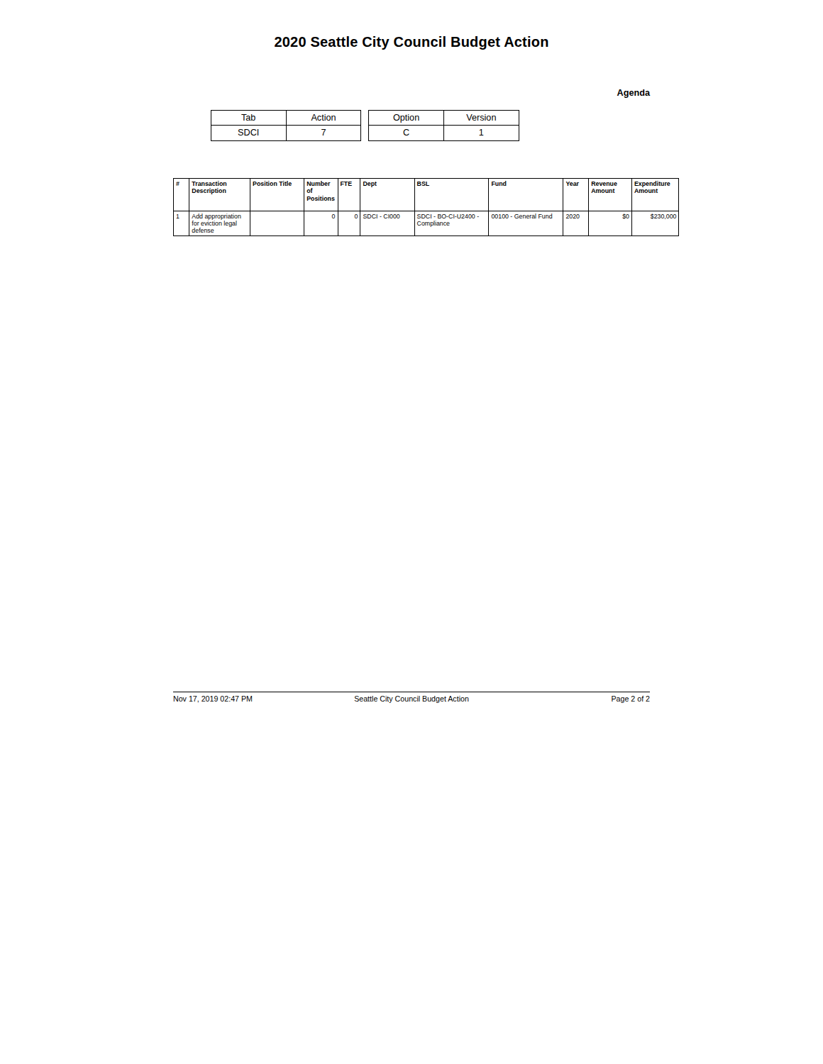2020 Seattle City Council Budget Action
Agenda
| Tab | Action | | Option | Version |
| SDCI | 7 | | C | 1 |
| # | Transaction Description | Position Title | Number of Positions | FTE | Dept | BSL | Fund | Year | Revenue Amount | Expenditure Amount |
| --- | --- | --- | --- | --- | --- | --- | --- | --- | --- | --- |
| 1 | Add appropriation for eviction legal defense | | 0 | 0 | SDCI - CI000 | SDCI - BO-CI-U2400 - Compliance | 00100 - General Fund | 2020 | $0 | $230,000 |
Nov 17, 2019 02:47 PM
Seattle City Council Budget Action
Page 2 of 2